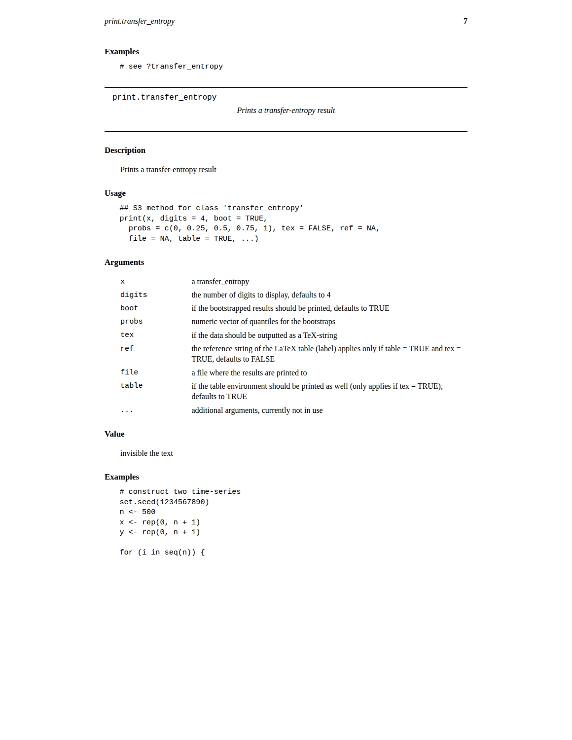print.transfer_entropy 7
Examples
# see ?transfer_entropy
print.transfer_entropy
Prints a transfer-entropy result
Description
Prints a transfer-entropy result
Usage
## S3 method for class 'transfer_entropy'
print(x, digits = 4, boot = TRUE,
  probs = c(0, 0.25, 0.5, 0.75, 1), tex = FALSE, ref = NA,
  file = NA, table = TRUE, ...)
Arguments
x
a transfer_entropy
digits
the number of digits to display, defaults to 4
boot
if the bootstrapped results should be printed, defaults to TRUE
probs
numeric vector of quantiles for the bootstraps
tex
if the data should be outputted as a TeX-string
ref
the reference string of the LaTeX table (label) applies only if table = TRUE and tex = TRUE, defaults to FALSE
file
a file where the results are printed to
table
if the table environment should be printed as well (only applies if tex = TRUE), defaults to TRUE
...
additional arguments, currently not in use
Value
invisible the text
Examples
# construct two time-series
set.seed(1234567890)
n <- 500
x <- rep(0, n + 1)
y <- rep(0, n + 1)

for (i in seq(n)) {